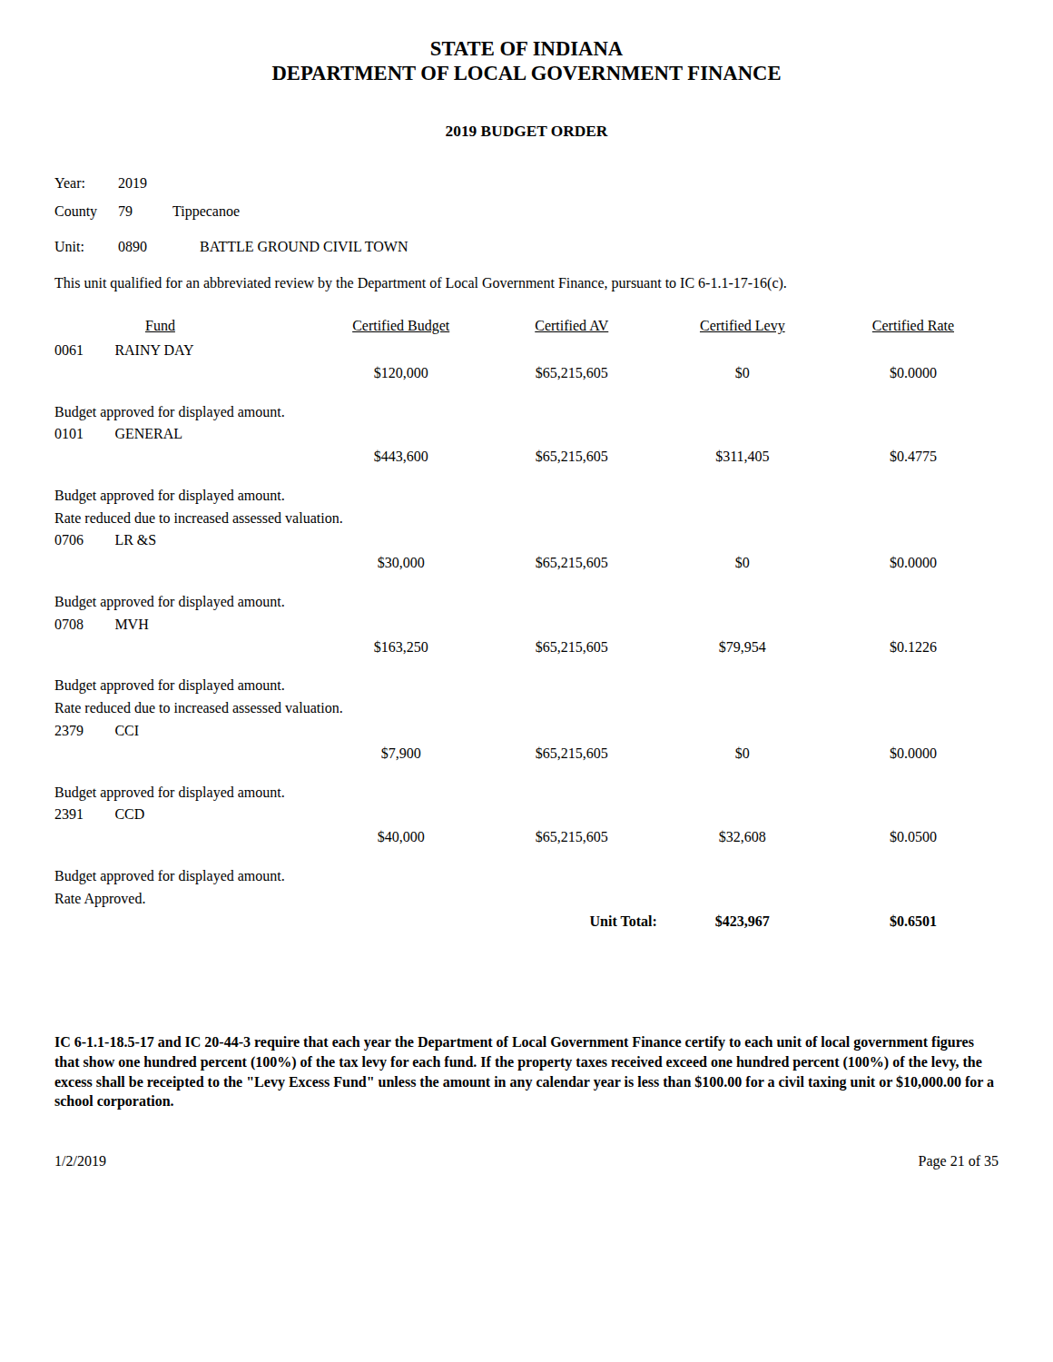STATE OF INDIANA
DEPARTMENT OF LOCAL GOVERNMENT FINANCE
2019 BUDGET ORDER
Year: 2019
County 79 Tippecanoe
Unit: 0890 BATTLE GROUND CIVIL TOWN
This unit qualified for an abbreviated review by the Department of Local Government Finance, pursuant to IC 6-1.1-17-16(c).
| Fund | Certified Budget | Certified AV | Certified Levy | Certified Rate |
| --- | --- | --- | --- | --- |
| 0061 | RAINY DAY | | | | |
| | | $120,000 | $65,215,605 | $0 | $0.0000 |
| Budget approved for displayed amount. |
| 0101 | GENERAL | | | | |
| | | $443,600 | $65,215,605 | $311,405 | $0.4775 |
| Budget approved for displayed amount. |
| Rate reduced due to increased assessed valuation. |
| 0706 | LR &S | | | | |
| | | $30,000 | $65,215,605 | $0 | $0.0000 |
| Budget approved for displayed amount. |
| 0708 | MVH | | | | |
| | | $163,250 | $65,215,605 | $79,954 | $0.1226 |
| Budget approved for displayed amount. |
| Rate reduced due to increased assessed valuation. |
| 2379 | CCI | | | | |
| | | $7,900 | $65,215,605 | $0 | $0.0000 |
| Budget approved for displayed amount. |
| 2391 | CCD | | | | |
| | | $40,000 | $65,215,605 | $32,608 | $0.0500 |
| Budget approved for displayed amount. |
| Rate Approved. |
| Unit Total: | $423,967 | $0.6501 |
IC 6-1.1-18.5-17 and IC 20-44-3 require that each year the Department of Local Government Finance certify to each unit of local government figures that show one hundred percent (100%) of the tax levy for each fund. If the property taxes received exceed one hundred percent (100%) of the levy, the excess shall be receipted to the "Levy Excess Fund" unless the amount in any calendar year is less than $100.00 for a civil taxing unit or $10,000.00 for a school corporation.
1/2/2019 Page 21 of 35